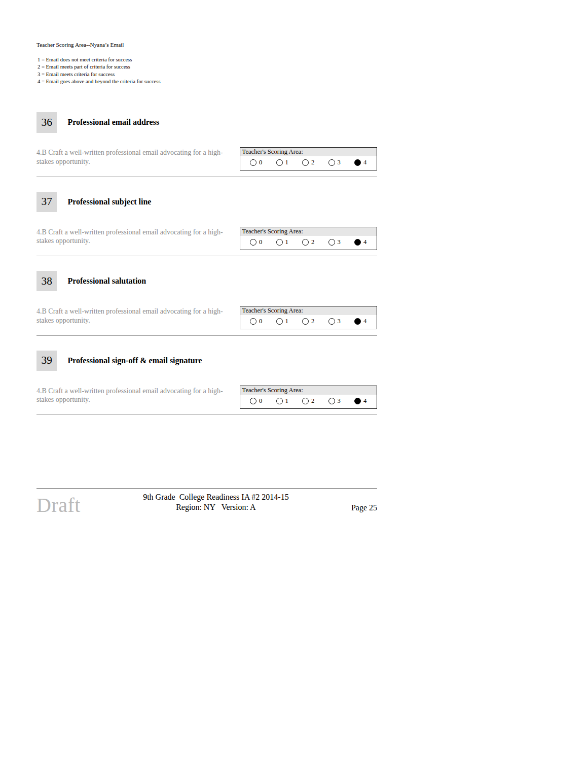Teacher Scoring Area--Nyana’s Email
1 = Email does not meet criteria for success
2 = Email meets part of criteria for success
3 = Email meets criteria for success
4 = Email goes above and beyond the criteria for success
36
Professional email address
4.B Craft a well-written professional email advocating for a high-stakes opportunity.
Teacher's Scoring Area:
0 1 2 3 4
37
Professional subject line
4.B Craft a well-written professional email advocating for a high-stakes opportunity.
Teacher's Scoring Area:
0 1 2 3 4
38
Professional salutation
4.B Craft a well-written professional email advocating for a high-stakes opportunity.
Teacher's Scoring Area:
0 1 2 3 4
39
Professional sign-off & email signature
4.B Craft a well-written professional email advocating for a high-stakes opportunity.
Teacher's Scoring Area:
0 1 2 3 4
Draft
9th Grade College Readiness IA #2 2014-15
Region: NY Version: A
Page 25